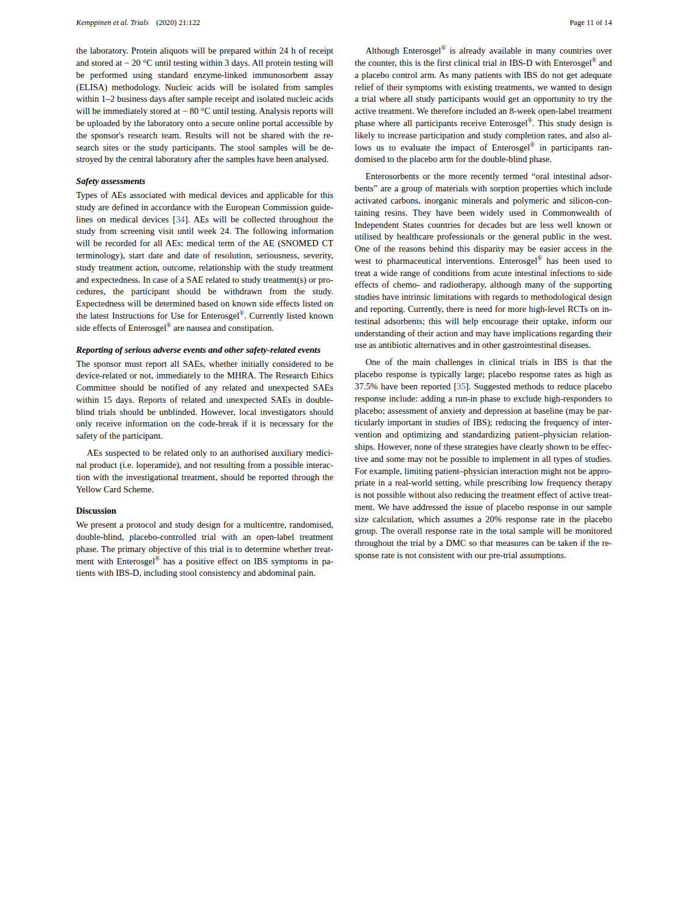Kemppinen et al. Trials (2020) 21:122 Page 11 of 14
the laboratory. Protein aliquots will be prepared within 24 h of receipt and stored at − 20 °C until testing within 3 days. All protein testing will be performed using standard enzyme-linked immunosorbent assay (ELISA) methodology. Nucleic acids will be isolated from samples within 1–2 business days after sample receipt and isolated nucleic acids will be immediately stored at − 80 °C until testing. Analysis reports will be uploaded by the laboratory onto a secure online portal accessible by the sponsor's research team. Results will not be shared with the research sites or the study participants. The stool samples will be destroyed by the central laboratory after the samples have been analysed.
Safety assessments
Types of AEs associated with medical devices and applicable for this study are defined in accordance with the European Commission guidelines on medical devices [34]. AEs will be collected throughout the study from screening visit until week 24. The following information will be recorded for all AEs: medical term of the AE (SNOMED CT terminology), start date and date of resolution, seriousness, severity, study treatment action, outcome, relationship with the study treatment and expectedness. In case of a SAE related to study treatment(s) or procedures, the participant should be withdrawn from the study. Expectedness will be determined based on known side effects listed on the latest Instructions for Use for Enterosgel®. Currently listed known side effects of Enterosgel® are nausea and constipation.
Reporting of serious adverse events and other safety-related events
The sponsor must report all SAEs, whether initially considered to be device-related or not, immediately to the MHRA. The Research Ethics Committee should be notified of any related and unexpected SAEs within 15 days. Reports of related and unexpected SAEs in double-blind trials should be unblinded. However, local investigators should only receive information on the code-break if it is necessary for the safety of the participant.
AEs suspected to be related only to an authorised auxiliary medicinal product (i.e. loperamide), and not resulting from a possible interaction with the investigational treatment, should be reported through the Yellow Card Scheme.
Discussion
We present a protocol and study design for a multicentre, randomised, double-blind, placebo-controlled trial with an open-label treatment phase. The primary objective of this trial is to determine whether treatment with Enterosgel® has a positive effect on IBS symptoms in patients with IBS-D, including stool consistency and abdominal pain.
Although Enterosgel® is already available in many countries over the counter, this is the first clinical trial in IBS-D with Enterosgel® and a placebo control arm. As many patients with IBS do not get adequate relief of their symptoms with existing treatments, we wanted to design a trial where all study participants would get an opportunity to try the active treatment. We therefore included an 8-week open-label treatment phase where all participants receive Enterosgel®. This study design is likely to increase participation and study completion rates, and also allows us to evaluate the impact of Enterosgel® in participants randomised to the placebo arm for the double-blind phase.
Enterosorbents or the more recently termed “oral intestinal adsorbents” are a group of materials with sorption properties which include activated carbons, inorganic minerals and polymeric and silicon-containing resins. They have been widely used in Commonwealth of Independent States countries for decades but are less well known or utilised by healthcare professionals or the general public in the west. One of the reasons behind this disparity may be easier access in the west to pharmaceutical interventions. Enterosgel® has been used to treat a wide range of conditions from acute intestinal infections to side effects of chemo- and radiotherapy, although many of the supporting studies have intrinsic limitations with regards to methodological design and reporting. Currently, there is need for more high-level RCTs on intestinal adsorbents; this will help encourage their uptake, inform our understanding of their action and may have implications regarding their use as antibiotic alternatives and in other gastrointestinal diseases.
One of the main challenges in clinical trials in IBS is that the placebo response is typically large; placebo response rates as high as 37.5% have been reported [35]. Suggested methods to reduce placebo response include: adding a run-in phase to exclude high-responders to placebo; assessment of anxiety and depression at baseline (may be particularly important in studies of IBS); reducing the frequency of intervention and optimizing and standardizing patient–physician relationships. However, none of these strategies have clearly shown to be effective and some may not be possible to implement in all types of studies. For example, limiting patient–physician interaction might not be appropriate in a real-world setting, while prescribing low frequency therapy is not possible without also reducing the treatment effect of active treatment. We have addressed the issue of placebo response in our sample size calculation, which assumes a 20% response rate in the placebo group. The overall response rate in the total sample will be monitored throughout the trial by a DMC so that measures can be taken if the response rate is not consistent with our pre-trial assumptions.